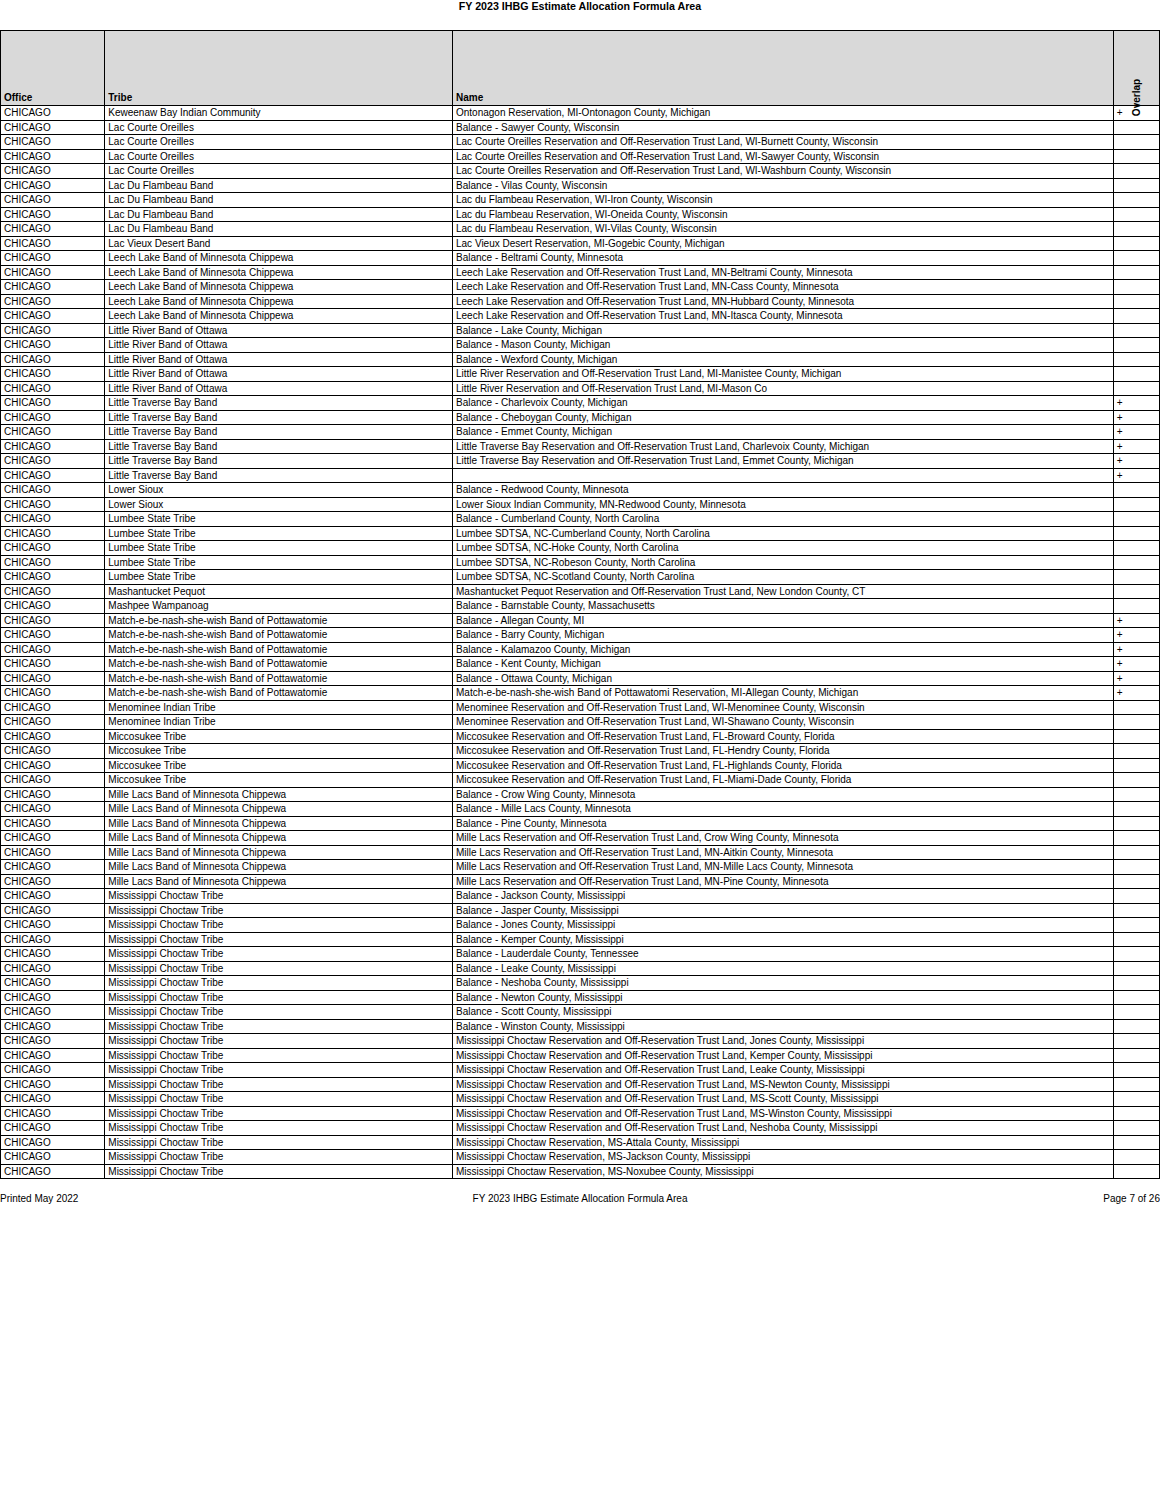FY 2023 IHBG Estimate Allocation Formula Area
| Office | Tribe | Name | Overlap |
| --- | --- | --- | --- |
| CHICAGO | Keweenaw Bay Indian Community | Ontonagon Reservation, MI-Ontonagon County, Michigan | + |
| CHICAGO | Lac Courte Oreilles | Balance - Sawyer County, Wisconsin | |
| CHICAGO | Lac Courte Oreilles | Lac Courte Oreilles Reservation and Off-Reservation Trust Land, WI-Burnett County, Wisconsin | |
| CHICAGO | Lac Courte Oreilles | Lac Courte Oreilles Reservation and Off-Reservation Trust Land, WI-Sawyer County, Wisconsin | |
| CHICAGO | Lac Courte Oreilles | Lac Courte Oreilles Reservation and Off-Reservation Trust Land, WI-Washburn County, Wisconsin | |
| CHICAGO | Lac Du Flambeau Band | Balance - Vilas County, Wisconsin | |
| CHICAGO | Lac Du Flambeau Band | Lac du Flambeau Reservation, WI-Iron County, Wisconsin | |
| CHICAGO | Lac Du Flambeau Band | Lac du Flambeau Reservation, WI-Oneida County, Wisconsin | |
| CHICAGO | Lac Du Flambeau Band | Lac du Flambeau Reservation, WI-Vilas County, Wisconsin | |
| CHICAGO | Lac Vieux Desert Band | Lac Vieux Desert Reservation, MI-Gogebic County, Michigan | |
| CHICAGO | Leech Lake Band of Minnesota Chippewa | Balance - Beltrami County, Minnesota | |
| CHICAGO | Leech Lake Band of Minnesota Chippewa | Leech Lake Reservation and Off-Reservation Trust Land, MN-Beltrami County, Minnesota | |
| CHICAGO | Leech Lake Band of Minnesota Chippewa | Leech Lake Reservation and Off-Reservation Trust Land, MN-Cass County, Minnesota | |
| CHICAGO | Leech Lake Band of Minnesota Chippewa | Leech Lake Reservation and Off-Reservation Trust Land, MN-Hubbard County, Minnesota | |
| CHICAGO | Leech Lake Band of Minnesota Chippewa | Leech Lake Reservation and Off-Reservation Trust Land, MN-Itasca County, Minnesota | |
| CHICAGO | Little River Band of Ottawa | Balance - Lake County, Michigan | |
| CHICAGO | Little River Band of Ottawa | Balance - Mason County, Michigan | |
| CHICAGO | Little River Band of Ottawa | Balance - Wexford County, Michigan | |
| CHICAGO | Little River Band of Ottawa | Little River Reservation and Off-Reservation Trust Land, MI-Manistee County, Michigan | |
| CHICAGO | Little River Band of Ottawa | Little River Reservation and Off-Reservation Trust Land, MI-Mason Co | |
| CHICAGO | Little Traverse Bay Band | Balance - Charlevoix County, Michigan | + |
| CHICAGO | Little Traverse Bay Band | Balance - Cheboygan County, Michigan | + |
| CHICAGO | Little Traverse Bay Band | Balance - Emmet County, Michigan | + |
| CHICAGO | Little Traverse Bay Band | Little Traverse Bay Reservation and Off-Reservation Trust Land, Charlevoix County, Michigan | + |
| CHICAGO | Little Traverse Bay Band | Little Traverse Bay Reservation and Off-Reservation Trust Land, Emmet County, Michigan | + |
| CHICAGO | Little Traverse Bay Band | | + |
| CHICAGO | Lower Sioux | Balance - Redwood County, Minnesota | |
| CHICAGO | Lower Sioux | Lower Sioux Indian Community, MN-Redwood County, Minnesota | |
| CHICAGO | Lumbee State Tribe | Balance - Cumberland County, North Carolina | |
| CHICAGO | Lumbee State Tribe | Lumbee SDTSA, NC-Cumberland County, North Carolina | |
| CHICAGO | Lumbee State Tribe | Lumbee SDTSA, NC-Hoke County, North Carolina | |
| CHICAGO | Lumbee State Tribe | Lumbee SDTSA, NC-Robeson County, North Carolina | |
| CHICAGO | Lumbee State Tribe | Lumbee SDTSA, NC-Scotland County, North Carolina | |
| CHICAGO | Mashantucket Pequot | Mashantucket Pequot Reservation and Off-Reservation Trust Land, New London County, CT | |
| CHICAGO | Mashpee Wampanoag | Balance - Barnstable County, Massachusetts | |
| CHICAGO | Match-e-be-nash-she-wish Band of Pottawatomie | Balance - Allegan County, MI | + |
| CHICAGO | Match-e-be-nash-she-wish Band of Pottawatomie | Balance - Barry County, Michigan | + |
| CHICAGO | Match-e-be-nash-she-wish Band of Pottawatomie | Balance - Kalamazoo County, Michigan | + |
| CHICAGO | Match-e-be-nash-she-wish Band of Pottawatomie | Balance - Kent County, Michigan | + |
| CHICAGO | Match-e-be-nash-she-wish Band of Pottawatomie | Balance - Ottawa County, Michigan | + |
| CHICAGO | Match-e-be-nash-she-wish Band of Pottawatomie | Match-e-be-nash-she-wish Band of Pottawatomi Reservation, MI-Allegan County, Michigan | + |
| CHICAGO | Menominee Indian Tribe | Menominee Reservation and Off-Reservation Trust Land, WI-Menominee County, Wisconsin | |
| CHICAGO | Menominee Indian Tribe | Menominee Reservation and Off-Reservation Trust Land, WI-Shawano County, Wisconsin | |
| CHICAGO | Miccosukee Tribe | Miccosukee Reservation and Off-Reservation Trust Land, FL-Broward County, Florida | |
| CHICAGO | Miccosukee Tribe | Miccosukee Reservation and Off-Reservation Trust Land, FL-Hendry County, Florida | |
| CHICAGO | Miccosukee Tribe | Miccosukee Reservation and Off-Reservation Trust Land, FL-Highlands County, Florida | |
| CHICAGO | Miccosukee Tribe | Miccosukee Reservation and Off-Reservation Trust Land, FL-Miami-Dade County, Florida | |
| CHICAGO | Mille Lacs Band of Minnesota Chippewa | Balance - Crow Wing County, Minnesota | |
| CHICAGO | Mille Lacs Band of Minnesota Chippewa | Balance - Mille Lacs County, Minnesota | |
| CHICAGO | Mille Lacs Band of Minnesota Chippewa | Balance - Pine County, Minnesota | |
| CHICAGO | Mille Lacs Band of Minnesota Chippewa | Mille Lacs Reservation and Off-Reservation Trust Land, Crow Wing County, Minnesota | |
| CHICAGO | Mille Lacs Band of Minnesota Chippewa | Mille Lacs Reservation and Off-Reservation Trust Land, MN-Aitkin County, Minnesota | |
| CHICAGO | Mille Lacs Band of Minnesota Chippewa | Mille Lacs Reservation and Off-Reservation Trust Land, MN-Mille Lacs County, Minnesota | |
| CHICAGO | Mille Lacs Band of Minnesota Chippewa | Mille Lacs Reservation and Off-Reservation Trust Land, MN-Pine County, Minnesota | |
| CHICAGO | Mississippi Choctaw Tribe | Balance - Jackson County, Mississippi | |
| CHICAGO | Mississippi Choctaw Tribe | Balance - Jasper County, Mississippi | |
| CHICAGO | Mississippi Choctaw Tribe | Balance - Jones County, Mississippi | |
| CHICAGO | Mississippi Choctaw Tribe | Balance - Kemper County, Mississippi | |
| CHICAGO | Mississippi Choctaw Tribe | Balance - Lauderdale County, Tennessee | |
| CHICAGO | Mississippi Choctaw Tribe | Balance - Leake County, Mississippi | |
| CHICAGO | Mississippi Choctaw Tribe | Balance - Neshoba County, Mississippi | |
| CHICAGO | Mississippi Choctaw Tribe | Balance - Newton County, Mississippi | |
| CHICAGO | Mississippi Choctaw Tribe | Balance - Scott County, Mississippi | |
| CHICAGO | Mississippi Choctaw Tribe | Balance - Winston County, Mississippi | |
| CHICAGO | Mississippi Choctaw Tribe | Mississippi Choctaw Reservation and Off-Reservation Trust Land, Jones County, Mississippi | |
| CHICAGO | Mississippi Choctaw Tribe | Mississippi Choctaw Reservation and Off-Reservation Trust Land, Kemper County, Mississippi | |
| CHICAGO | Mississippi Choctaw Tribe | Mississippi Choctaw Reservation and Off-Reservation Trust Land, Leake County, Mississippi | |
| CHICAGO | Mississippi Choctaw Tribe | Mississippi Choctaw Reservation and Off-Reservation Trust Land, MS-Newton County, Mississippi | |
| CHICAGO | Mississippi Choctaw Tribe | Mississippi Choctaw Reservation and Off-Reservation Trust Land, MS-Scott County, Mississippi | |
| CHICAGO | Mississippi Choctaw Tribe | Mississippi Choctaw Reservation and Off-Reservation Trust Land, MS-Winston County, Mississippi | |
| CHICAGO | Mississippi Choctaw Tribe | Mississippi Choctaw Reservation and Off-Reservation Trust Land, Neshoba County, Mississippi | |
| CHICAGO | Mississippi Choctaw Tribe | Mississippi Choctaw Reservation, MS-Attala County, Mississippi | |
| CHICAGO | Mississippi Choctaw Tribe | Mississippi Choctaw Reservation, MS-Jackson County, Mississippi | |
| CHICAGO | Mississippi Choctaw Tribe | Mississippi Choctaw Reservation, MS-Noxubee County, Mississippi | |
Printed May 2022
FY 2023 IHBG Estimate Allocation Formula Area
Page 7 of 26